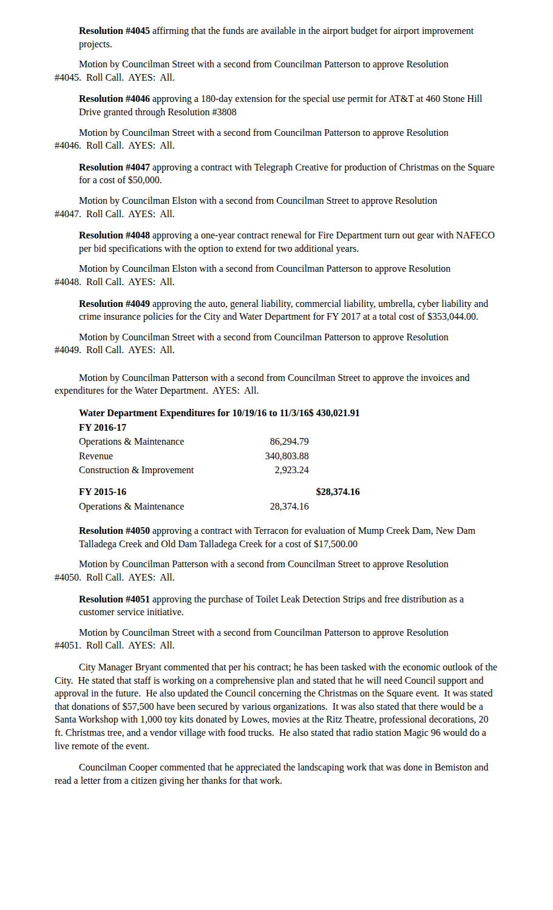Resolution #4045 affirming that the funds are available in the airport budget for airport improvement projects.
Motion by Councilman Street with a second from Councilman Patterson to approve Resolution#4045. Roll Call. AYES: All.
Resolution #4046 approving a 180-day extension for the special use permit for AT&T at 460 Stone Hill Drive granted through Resolution #3808
Motion by Councilman Street with a second from Councilman Patterson to approve Resolution#4046. Roll Call. AYES: All.
Resolution #4047 approving a contract with Telegraph Creative for production of Christmas on the Square for a cost of $50,000.
Motion by Councilman Elston with a second from Councilman Street to approve Resolution#4047. Roll Call. AYES: All.
Resolution #4048 approving a one-year contract renewal for Fire Department turn out gear with NAFECO per bid specifications with the option to extend for two additional years.
Motion by Councilman Elston with a second from Councilman Patterson to approve Resolution#4048. Roll Call. AYES: All.
Resolution #4049 approving the auto, general liability, commercial liability, umbrella, cyber liability and crime insurance policies for the City and Water Department for FY 2017 at a total cost of $353,044.00.
Motion by Councilman Street with a second from Councilman Patterson to approve Resolution#4049. Roll Call. AYES: All.
Motion by Councilman Patterson with a second from Councilman Street to approve the invoices and expenditures for the Water Department. AYES: All.
| Water Department Expenditures for 10/19/16 to 11/3/16 | $ 430,021.91 |
| FY 2016-17 | |
| Operations & Maintenance | 86,294.79 | |
| Revenue | 340,803.88 | |
| Construction & Improvement | 2,923.24 | |
| FY 2015-16 | $28,374.16 |
| Operations & Maintenance | 28,374.16 | |
Resolution #4050 approving a contract with Terracon for evaluation of Mump Creek Dam, New Dam Talladega Creek and Old Dam Talladega Creek for a cost of $17,500.00
Motion by Councilman Patterson with a second from Councilman Street to approve Resolution#4050. Roll Call. AYES: All.
Resolution #4051 approving the purchase of Toilet Leak Detection Strips and free distribution as a customer service initiative.
Motion by Councilman Street with a second from Councilman Patterson to approve Resolution#4051. Roll Call. AYES: All.
City Manager Bryant commented that per his contract; he has been tasked with the economic outlook of the City. He stated that staff is working on a comprehensive plan and stated that he will need Council support and approval in the future. He also updated the Council concerning the Christmas on the Square event. It was stated that donations of $57,500 have been secured by various organizations. It was also stated that there would be a Santa Workshop with 1,000 toy kits donated by Lowes, movies at the Ritz Theatre, professional decorations, 20 ft. Christmas tree, and a vendor village with food trucks. He also stated that radio station Magic 96 would do a live remote of the event.
Councilman Cooper commented that he appreciated the landscaping work that was done in Bemiston and read a letter from a citizen giving her thanks for that work.